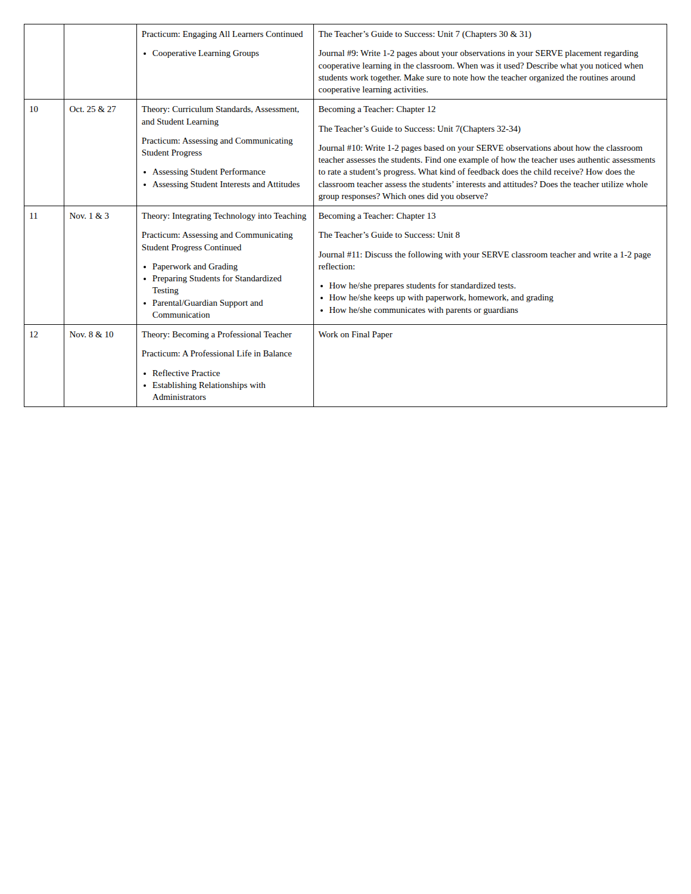| | | Practicum: Engaging All Learners Continued Cooperative Learning Groups | The Teacher’s Guide to Success: Unit 7 (Chapters 30 & 31) Journal #9: Write 1-2 pages about your observations in your SERVE placement regarding cooperative learning in the classroom. When was it used? Describe what you noticed when students work together. Make sure to note how the teacher organized the routines around cooperative learning activities. |
| 10 | Oct. 25 & 27 | Theory: Curriculum Standards, Assessment, and Student Learning Practicum: Assessing and Communicating Student Progress Assessing Student Performance Assessing Student Interests and Attitudes | Becoming a Teacher: Chapter 12 The Teacher’s Guide to Success: Unit 7(Chapters 32-34) Journal #10: Write 1-2 pages based on your SERVE observations about how the classroom teacher assesses the students. Find one example of how the teacher uses authentic assessments to rate a student’s progress. What kind of feedback does the child receive? How does the classroom teacher assess the students’ interests and attitudes? Does the teacher utilize whole group responses? Which ones did you observe? |
| 11 | Nov. 1 & 3 | Theory: Integrating Technology into Teaching Practicum: Assessing and Communicating Student Progress Continued Paperwork and Grading Preparing Students for Standardized Testing Parental/Guardian Support and Communication | Becoming a Teacher: Chapter 13 The Teacher’s Guide to Success: Unit 8 Journal #11: Discuss the following with your SERVE classroom teacher and write a 1-2 page reflection: How he/she prepares students for standardized tests. How he/she keeps up with paperwork, homework, and grading How he/she communicates with parents or guardians |
| 12 | Nov. 8 & 10 | Theory: Becoming a Professional Teacher Practicum: A Professional Life in Balance Reflective Practice Establishing Relationships with Administrators | Work on Final Paper |